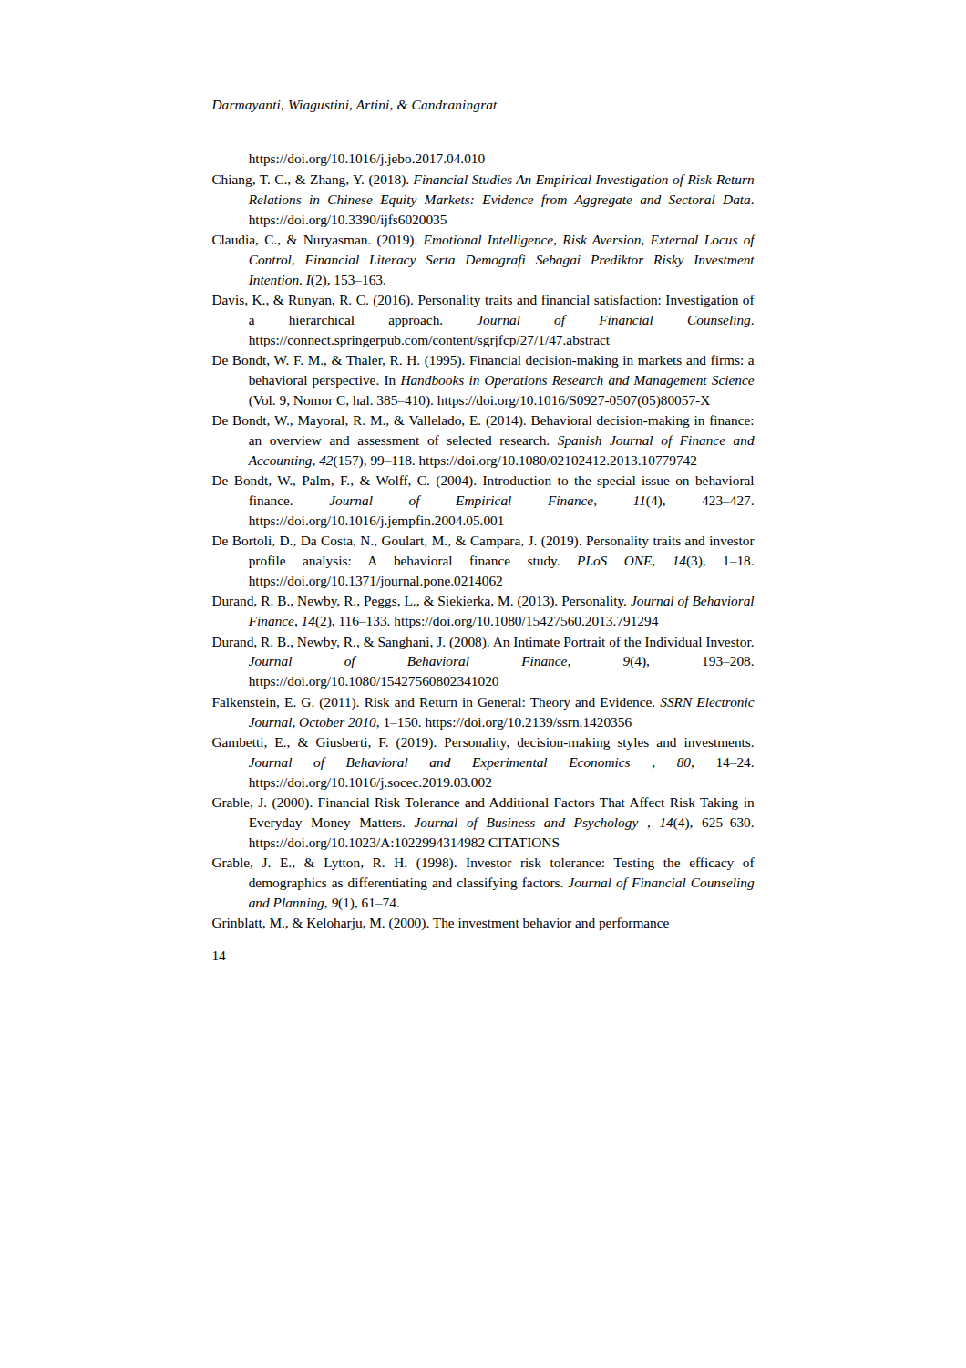Darmayanti, Wiagustini, Artini, & Candraningrat
https://doi.org/10.1016/j.jebo.2017.04.010
Chiang, T. C., & Zhang, Y. (2018). Financial Studies An Empirical Investigation of Risk-Return Relations in Chinese Equity Markets: Evidence from Aggregate and Sectoral Data. https://doi.org/10.3390/ijfs6020035
Claudia, C., & Nuryasman. (2019). Emotional Intelligence, Risk Aversion, External Locus of Control, Financial Literacy Serta Demografi Sebagai Prediktor Risky Investment Intention. I(2), 153–163.
Davis, K., & Runyan, R. C. (2016). Personality traits and financial satisfaction: Investigation of a hierarchical approach. Journal of Financial Counseling. https://connect.springerpub.com/content/sgrjfcp/27/1/47.abstract
De Bondt, W. F. M., & Thaler, R. H. (1995). Financial decision-making in markets and firms: a behavioral perspective. In Handbooks in Operations Research and Management Science (Vol. 9, Nomor C, hal. 385–410). https://doi.org/10.1016/S0927-0507(05)80057-X
De Bondt, W., Mayoral, R. M., & Vallelado, E. (2014). Behavioral decision-making in finance: an overview and assessment of selected research. Spanish Journal of Finance and Accounting, 42(157), 99–118. https://doi.org/10.1080/02102412.2013.10779742
De Bondt, W., Palm, F., & Wolff, C. (2004). Introduction to the special issue on behavioral finance. Journal of Empirical Finance, 11(4), 423–427. https://doi.org/10.1016/j.jempfin.2004.05.001
De Bortoli, D., Da Costa, N., Goulart, M., & Campara, J. (2019). Personality traits and investor profile analysis: A behavioral finance study. PLoS ONE, 14(3), 1–18. https://doi.org/10.1371/journal.pone.0214062
Durand, R. B., Newby, R., Peggs, L., & Siekierka, M. (2013). Personality. Journal of Behavioral Finance, 14(2), 116–133. https://doi.org/10.1080/15427560.2013.791294
Durand, R. B., Newby, R., & Sanghani, J. (2008). An Intimate Portrait of the Individual Investor. Journal of Behavioral Finance, 9(4), 193–208. https://doi.org/10.1080/15427560802341020
Falkenstein, E. G. (2011). Risk and Return in General: Theory and Evidence. SSRN Electronic Journal, October 2010, 1–150. https://doi.org/10.2139/ssrn.1420356
Gambetti, E., & Giusberti, F. (2019). Personality, decision-making styles and investments. Journal of Behavioral and Experimental Economics , 80, 14–24. https://doi.org/10.1016/j.socec.2019.03.002
Grable, J. (2000). Financial Risk Tolerance and Additional Factors That Affect Risk Taking in Everyday Money Matters. Journal of Business and Psychology , 14(4), 625–630. https://doi.org/10.1023/A:1022994314982 CITATIONS
Grable, J. E., & Lytton, R. H. (1998). Investor risk tolerance: Testing the efficacy of demographics as differentiating and classifying factors. Journal of Financial Counseling and Planning, 9(1), 61–74.
Grinblatt, M., & Keloharju, M. (2000). The investment behavior and performance
14